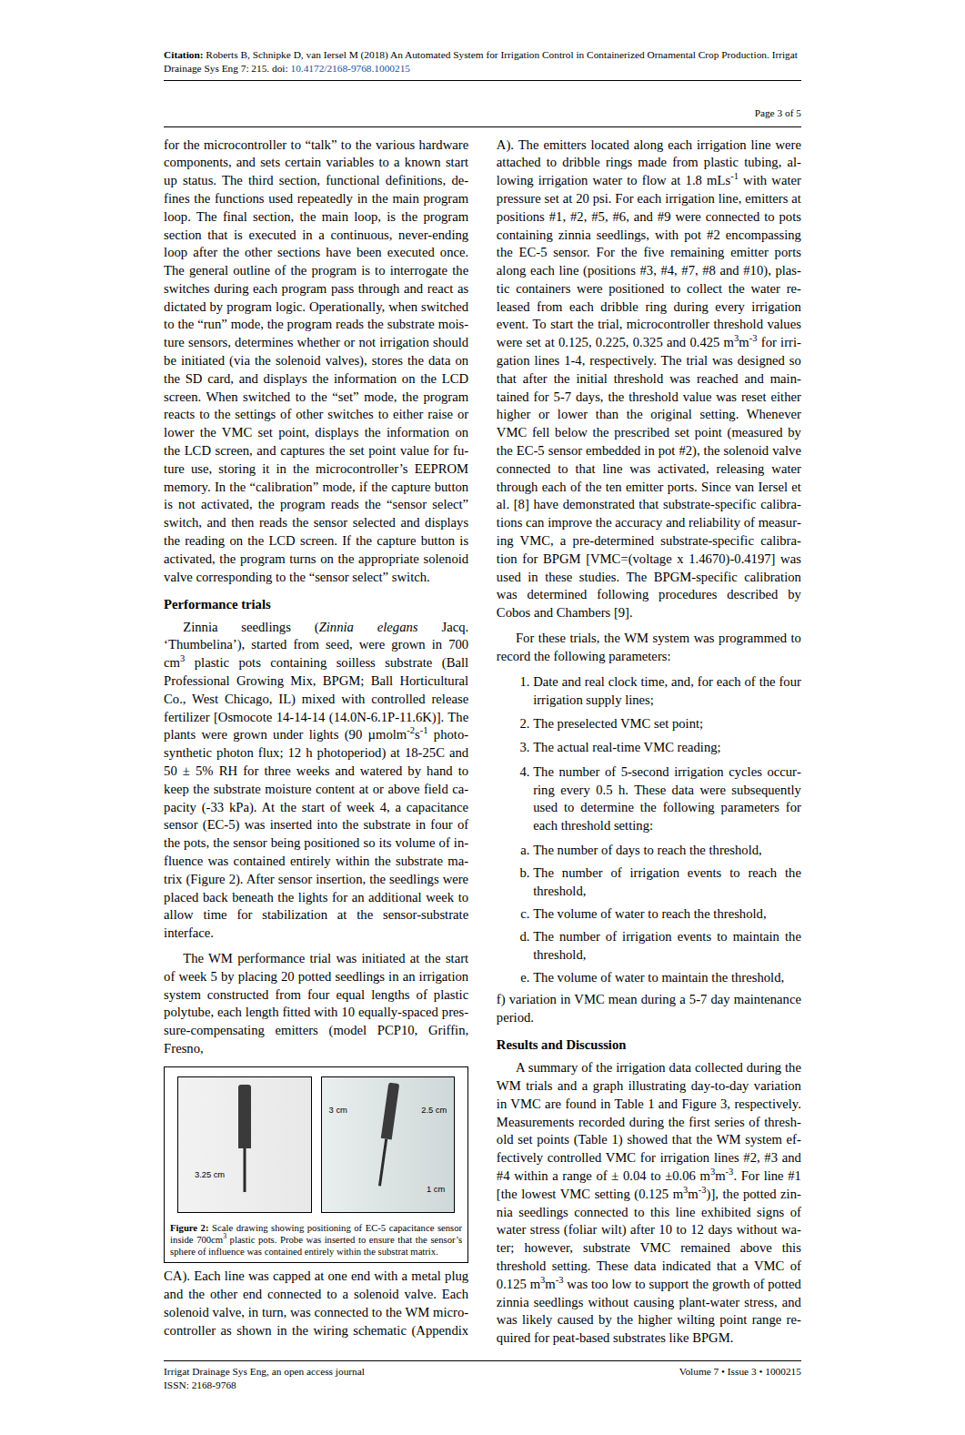Citation: Roberts B, Schnipke D, van Iersel M (2018) An Automated System for Irrigation Control in Containerized Ornamental Crop Production. Irrigat Drainage Sys Eng 7: 215. doi: 10.4172/2168-9768.1000215
Page 3 of 5
for the microcontroller to “talk” to the various hardware components, and sets certain variables to a known start up status. The third section, functional definitions, defines the functions used repeatedly in the main program loop. The final section, the main loop, is the program section that is executed in a continuous, never-ending loop after the other sections have been executed once. The general outline of the program is to interrogate the switches during each program pass through and react as dictated by program logic. Operationally, when switched to the “run” mode, the program reads the substrate moisture sensors, determines whether or not irrigation should be initiated (via the solenoid valves), stores the data on the SD card, and displays the information on the LCD screen. When switched to the “set” mode, the program reacts to the settings of other switches to either raise or lower the VMC set point, displays the information on the LCD screen, and captures the set point value for future use, storing it in the microcontroller’s EEPROM memory. In the “calibration” mode, if the capture button is not activated, the program reads the “sensor select” switch, and then reads the sensor selected and displays the reading on the LCD screen. If the capture button is activated, the program turns on the appropriate solenoid valve corresponding to the “sensor select” switch.
Performance trials
Zinnia seedlings (Zinnia elegans Jacq. ‘Thumbelina’), started from seed, were grown in 700 cm3 plastic pots containing soilless substrate (Ball Professional Growing Mix, BPGM; Ball Horticultural Co., West Chicago, IL) mixed with controlled release fertilizer [Osmocote 14-14-14 (14.0N-6.1P-11.6K)]. The plants were grown under lights (90 µmolm-2s-1 photosynthetic photon flux; 12 h photoperiod) at 18-25C and 50 ± 5% RH for three weeks and watered by hand to keep the substrate moisture content at or above field capacity (-33 kPa). At the start of week 4, a capacitance sensor (EC-5) was inserted into the substrate in four of the pots, the sensor being positioned so its volume of influence was contained entirely within the substrate matrix (Figure 2). After sensor insertion, the seedlings were placed back beneath the lights for an additional week to allow time for stabilization at the sensor-substrate interface.
The WM performance trial was initiated at the start of week 5 by placing 20 potted seedlings in an irrigation system constructed from four equal lengths of plastic polytube, each length fitted with 10 equally-spaced pressure-compensating emitters (model PCP10, Griffin, Fresno,
3.25 cm
3 cm
2.5 cm
1 cm
Figure 2: Scale drawing showing positioning of EC-5 capacitance sensor inside 700cm3 plastic pots. Probe was inserted to ensure that the sensor’s sphere of influence was contained entirely within the substrat matrix.
CA). Each line was capped at one end with a metal plug and the other end connected to a solenoid valve. Each solenoid valve, in turn, was connected to the WM microcontroller as shown in the wiring schematic (Appendix A). The emitters located along each irrigation line were attached to dribble rings made from plastic tubing, allowing irrigation water to flow at 1.8 mLs-1 with water pressure set at 20 psi. For each irrigation line, emitters at positions #1, #2, #5, #6, and #9 were connected to pots containing zinnia seedlings, with pot #2 encompassing the EC-5 sensor. For the five remaining emitter ports along each line (positions #3, #4, #7, #8 and #10), plastic containers were positioned to collect the water released from each dribble ring during every irrigation event. To start the trial, microcontroller threshold values were set at 0.125, 0.225, 0.325 and 0.425 m3m-3 for irrigation lines 1-4, respectively. The trial was designed so that after the initial threshold was reached and maintained for 5-7 days, the threshold value was reset either higher or lower than the original setting. Whenever VMC fell below the prescribed set point (measured by the EC-5 sensor embedded in pot #2), the solenoid valve connected to that line was activated, releasing water through each of the ten emitter ports. Since van Iersel et al. [8] have demonstrated that substrate-specific calibrations can improve the accuracy and reliability of measuring VMC, a pre-determined substrate-specific calibration for BPGM [VMC=(voltage x 1.4670)-0.4197] was used in these studies. The BPGM-specific calibration was determined following procedures described by Cobos and Chambers [9].
For these trials, the WM system was programmed to record the following parameters:
Date and real clock time, and, for each of the four irrigation supply lines;
The preselected VMC set point;
The actual real-time VMC reading;
The number of 5-second irrigation cycles occurring every 0.5 h. These data were subsequently used to determine the following parameters for each threshold setting:
The number of days to reach the threshold,
The number of irrigation events to reach the threshold,
The volume of water to reach the threshold,
The number of irrigation events to maintain the threshold,
The volume of water to maintain the threshold,
f) variation in VMC mean during a 5-7 day maintenance period.
Results and Discussion
A summary of the irrigation data collected during the WM trials and a graph illustrating day-to-day variation in VMC are found in Table 1 and Figure 3, respectively. Measurements recorded during the first series of threshold set points (Table 1) showed that the WM system effectively controlled VMC for irrigation lines #2, #3 and #4 within a range of ± 0.04 to ±0.06 m3m-3. For line #1 [the lowest VMC setting (0.125 m3m-3)], the potted zinnia seedlings connected to this line exhibited signs of water stress (foliar wilt) after 10 to 12 days without water; however, substrate VMC remained above this threshold setting. These data indicated that a VMC of 0.125 m3m-3 was too low to support the growth of potted zinnia seedlings without causing plant-water stress, and was likely caused by the higher wilting point range required for peat-based substrates like BPGM.
Irrigat Drainage Sys Eng, an open access journal
ISSN: 2168-9768
Volume 7 • Issue 3 • 1000215